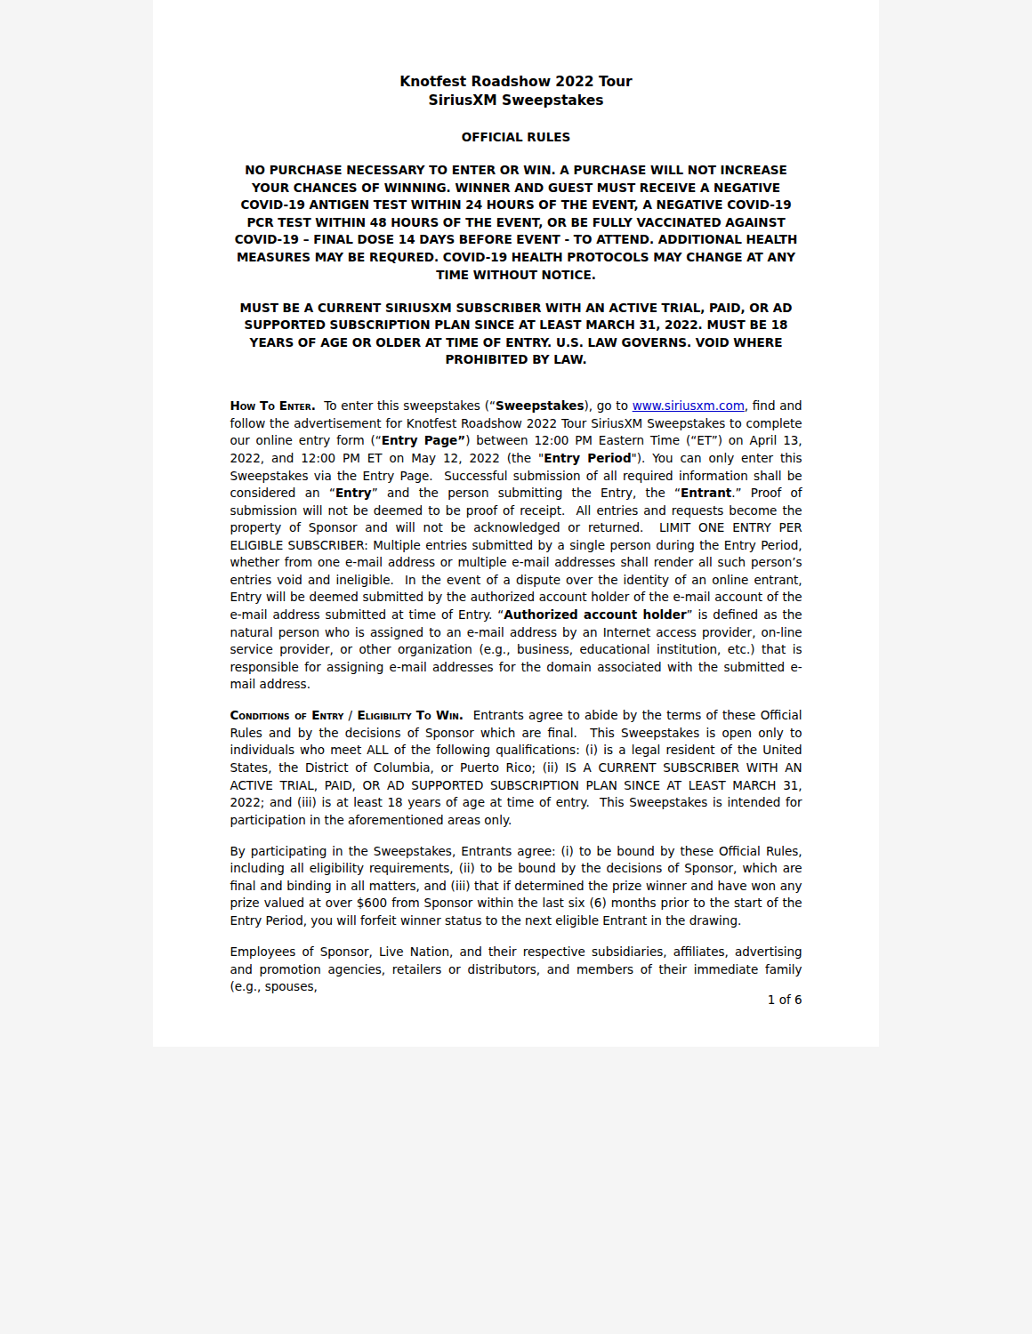Knotfest Roadshow 2022 Tour
SiriusXM Sweepstakes
OFFICIAL RULES
NO PURCHASE NECESSARY TO ENTER OR WIN. A PURCHASE WILL NOT INCREASE YOUR CHANCES OF WINNING. WINNER AND GUEST MUST RECEIVE A NEGATIVE COVID-19 ANTIGEN TEST WITHIN 24 HOURS OF THE EVENT, A NEGATIVE COVID-19 PCR TEST WITHIN 48 HOURS OF THE EVENT, OR BE FULLY VACCINATED AGAINST COVID-19 – FINAL DOSE 14 DAYS BEFORE EVENT - TO ATTEND. ADDITIONAL HEALTH MEASURES MAY BE REQURED. COVID-19 HEALTH PROTOCOLS MAY CHANGE AT ANY TIME WITHOUT NOTICE.
MUST BE A CURRENT SIRIUSXM SUBSCRIBER WITH AN ACTIVE TRIAL, PAID, OR AD SUPPORTED SUBSCRIPTION PLAN SINCE AT LEAST MARCH 31, 2022. MUST BE 18 YEARS OF AGE OR OLDER AT TIME OF ENTRY. U.S. LAW GOVERNS. VOID WHERE PROHIBITED BY LAW.
HOW TO ENTER. To enter this sweepstakes (“Sweepstakes), go to www.siriusxm.com, find and follow the advertisement for Knotfest Roadshow 2022 Tour SiriusXM Sweepstakes to complete our online entry form (“Entry Page”) between 12:00 PM Eastern Time (“ET”) on April 13, 2022, and 12:00 PM ET on May 12, 2022 (the "Entry Period"). You can only enter this Sweepstakes via the Entry Page. Successful submission of all required information shall be considered an “Entry” and the person submitting the Entry, the “Entrant.” Proof of submission will not be deemed to be proof of receipt. All entries and requests become the property of Sponsor and will not be acknowledged or returned. LIMIT ONE ENTRY PER ELIGIBLE SUBSCRIBER: Multiple entries submitted by a single person during the Entry Period, whether from one e-mail address or multiple e-mail addresses shall render all such person’s entries void and ineligible. In the event of a dispute over the identity of an online entrant, Entry will be deemed submitted by the authorized account holder of the e-mail account of the e-mail address submitted at time of Entry. “Authorized account holder” is defined as the natural person who is assigned to an e-mail address by an Internet access provider, on-line service provider, or other organization (e.g., business, educational institution, etc.) that is responsible for assigning e-mail addresses for the domain associated with the submitted e-mail address.
CONDITIONS OF ENTRY / ELIGIBILITY TO WIN. Entrants agree to abide by the terms of these Official Rules and by the decisions of Sponsor which are final. This Sweepstakes is open only to individuals who meet ALL of the following qualifications: (i) is a legal resident of the United States, the District of Columbia, or Puerto Rico; (ii) IS A CURRENT SUBSCRIBER WITH AN ACTIVE TRIAL, PAID, OR AD SUPPORTED SUBSCRIPTION PLAN SINCE AT LEAST MARCH 31, 2022; and (iii) is at least 18 years of age at time of entry. This Sweepstakes is intended for participation in the aforementioned areas only.
By participating in the Sweepstakes, Entrants agree: (i) to be bound by these Official Rules, including all eligibility requirements, (ii) to be bound by the decisions of Sponsor, which are final and binding in all matters, and (iii) that if determined the prize winner and have won any prize valued at over $600 from Sponsor within the last six (6) months prior to the start of the Entry Period, you will forfeit winner status to the next eligible Entrant in the drawing.
Employees of Sponsor, Live Nation, and their respective subsidiaries, affiliates, advertising and promotion agencies, retailers or distributors, and members of their immediate family (e.g., spouses,
1 of 6